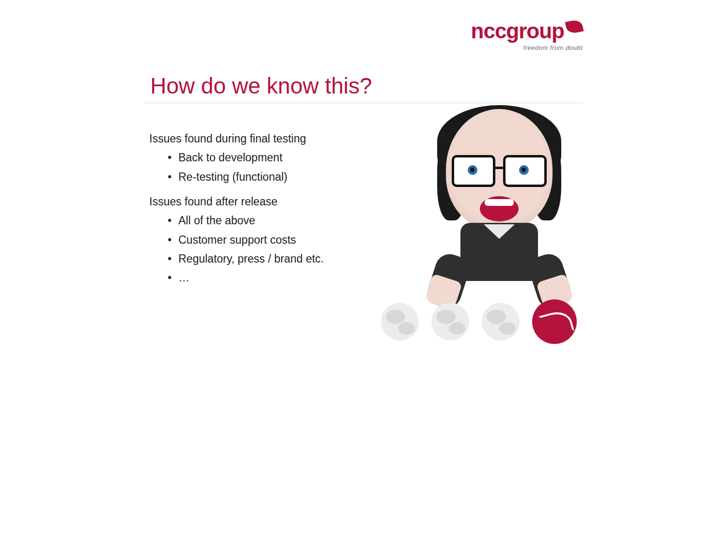nccgroup
freedom from doubt
How do we know this?
Issues found during final testing
Back to development
Re-testing (functional)
Issues found after release
All of the above
Customer support costs
Regulatory, press / brand etc.
…